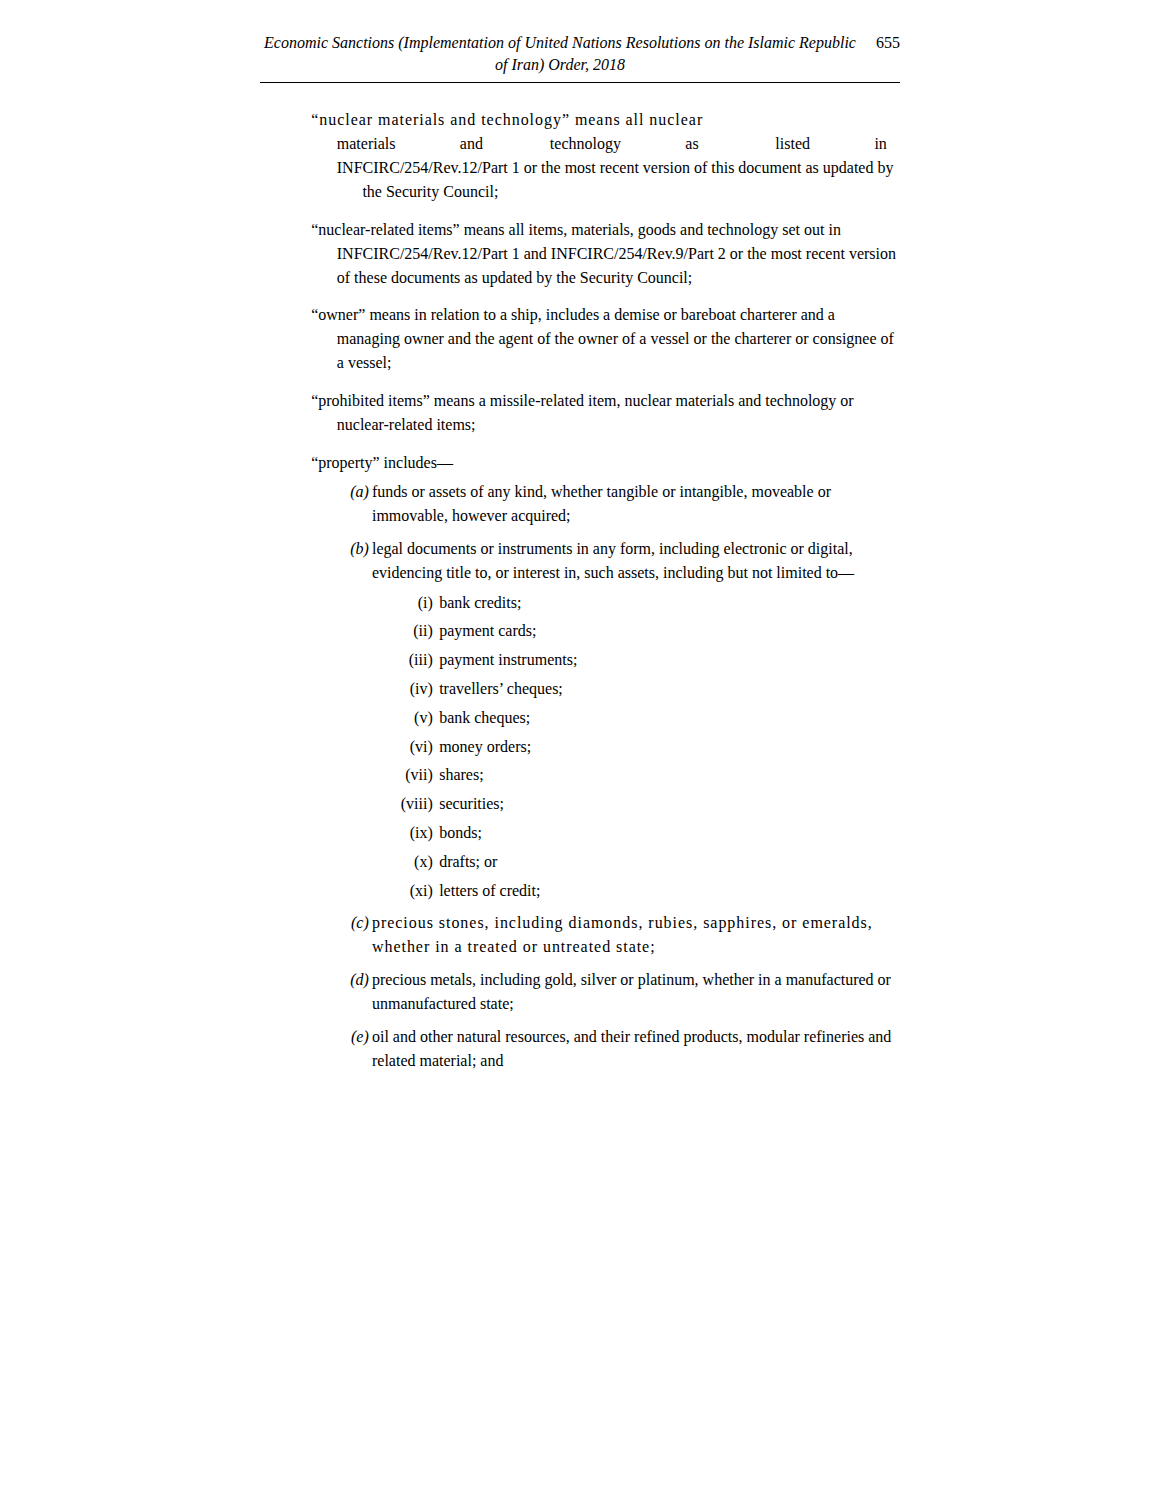Economic Sanctions (Implementation of United Nations Resolutions on the Islamic Republic of Iran) Order, 2018
655
“nuclear materials and technology” means all nuclear
materials and technology as listed in
INFCIRC/254/Rev.12/Part 1 or the most recent version of this document as updated by the Security Council;
“nuclear-related items” means all items, materials, goods and technology set out in INFCIRC/254/Rev.12/Part 1 and INFCIRC/254/Rev.9/Part 2 or the most recent version of these documents as updated by the Security Council;
“owner” means in relation to a ship, includes a demise or bareboat charterer and a managing owner and the agent of the owner of a vessel or the charterer or consignee of a vessel;
“prohibited items” means a missile-related item, nuclear materials and technology or nuclear-related items;
“property” includes—
(a) funds or assets of any kind, whether tangible or intangible, moveable or immovable, however acquired;
(b) legal documents or instruments in any form, including electronic or digital, evidencing title to, or interest in, such assets, including but not limited to—
(i) bank credits;
(ii) payment cards;
(iii) payment instruments;
(iv) travellers’ cheques;
(v) bank cheques;
(vi) money orders;
(vii) shares;
(viii) securities;
(ix) bonds;
(x) drafts; or
(xi) letters of credit;
(c) precious stones, including diamonds, rubies, sapphires, or emeralds, whether in a treated or untreated state;
(d) precious metals, including gold, silver or platinum, whether in a manufactured or unmanufactured state;
(e) oil and other natural resources, and their refined products, modular refineries and related material; and